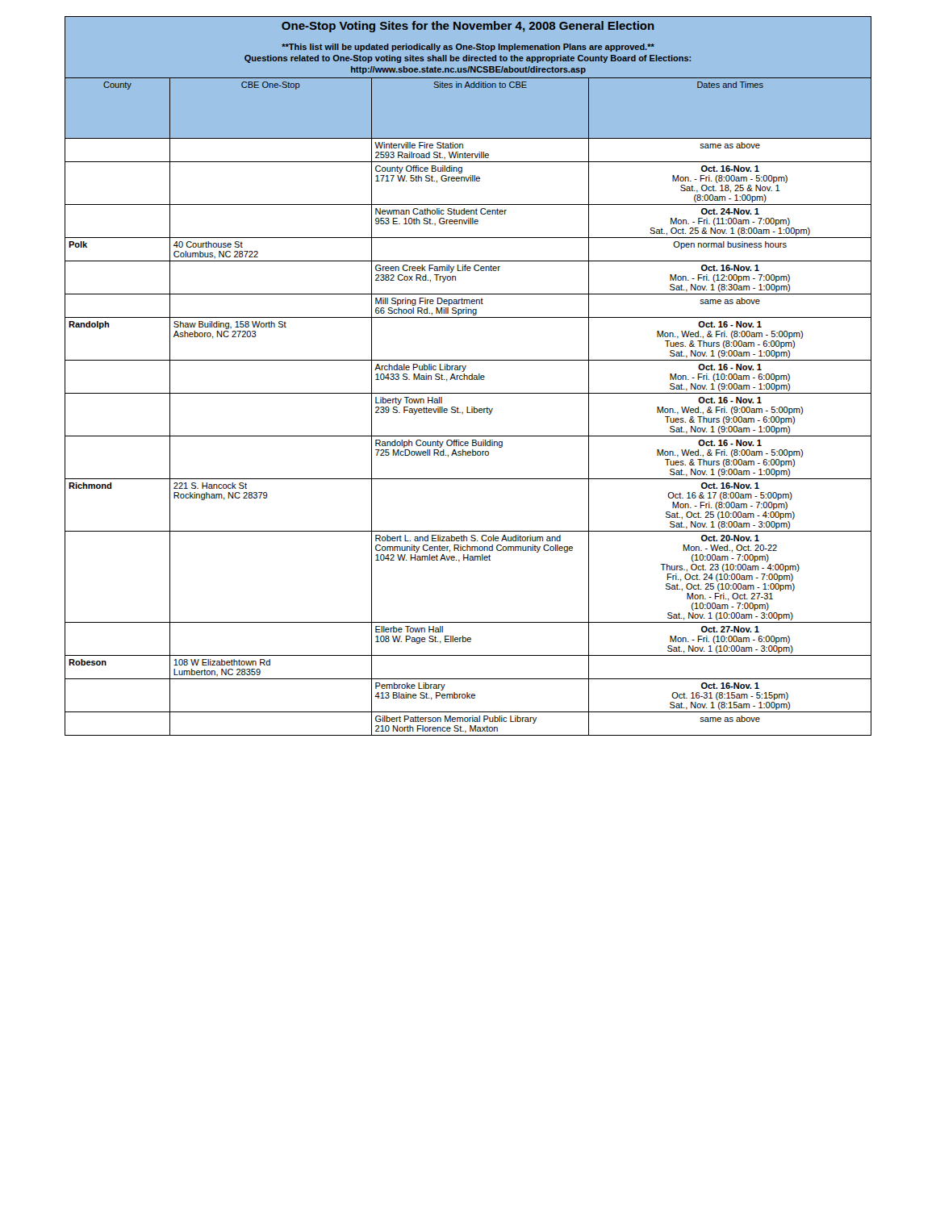| One-Stop Voting Sites for the November 4, 2008 General Election **This list will be updated periodically as One-Stop Implemenation Plans are approved.** Questions related to One-Stop voting sites shall be directed to the appropriate County Board of Elections: http://www.sboe.state.nc.us/NCSBE/about/directors.asp |
| County | CBE One-Stop | Sites in Addition to CBE | Dates and Times |
| | | Winterville Fire Station 2593 Railroad St., Winterville | same as above |
| | | County Office Building 1717 W. 5th St., Greenville | Oct. 16-Nov. 1 Mon. - Fri. (8:00am - 5:00pm) Sat., Oct. 18, 25 & Nov. 1 (8:00am - 1:00pm) |
| | | Newman Catholic Student Center 953 E. 10th St., Greenville | Oct. 24-Nov. 1 Mon. - Fri. (11:00am - 7:00pm) Sat., Oct. 25 & Nov. 1 (8:00am - 1:00pm) |
| Polk | 40 Courthouse St Columbus, NC 28722 | | Open normal business hours |
| | | Green Creek Family Life Center 2382 Cox Rd., Tryon | Oct. 16-Nov. 1 Mon. - Fri. (12:00pm - 7:00pm) Sat., Nov. 1 (8:30am - 1:00pm) |
| | | Mill Spring Fire Department 66 School Rd., Mill Spring | same as above |
| Randolph | Shaw Building, 158 Worth St Asheboro, NC 27203 | | Oct. 16 - Nov. 1 Mon., Wed., & Fri. (8:00am - 5:00pm) Tues. & Thurs (8:00am - 6:00pm) Sat., Nov. 1 (9:00am - 1:00pm) |
| | | Archdale Public Library 10433 S. Main St., Archdale | Oct. 16 - Nov. 1 Mon. - Fri. (10:00am - 6:00pm) Sat., Nov. 1 (9:00am - 1:00pm) |
| | | Liberty Town Hall 239 S. Fayetteville St., Liberty | Oct. 16 - Nov. 1 Mon., Wed., & Fri. (9:00am - 5:00pm) Tues. & Thurs (9:00am - 6:00pm) Sat., Nov. 1 (9:00am - 1:00pm) |
| | | Randolph County Office Building 725 McDowell Rd., Asheboro | Oct. 16 - Nov. 1 Mon., Wed., & Fri. (8:00am - 5:00pm) Tues. & Thurs (8:00am - 6:00pm) Sat., Nov. 1 (9:00am - 1:00pm) |
| Richmond | 221 S. Hancock St Rockingham, NC 28379 | | Oct. 16-Nov. 1 Oct. 16 & 17 (8:00am - 5:00pm) Mon. - Fri. (8:00am - 7:00pm) Sat., Oct. 25 (10:00am - 4:00pm) Sat., Nov. 1 (8:00am - 3:00pm) |
| | | Robert L. and Elizabeth S. Cole Auditorium and Community Center, Richmond Community College 1042 W. Hamlet Ave., Hamlet | Oct. 20-Nov. 1 Mon. - Wed., Oct. 20-22 (10:00am - 7:00pm) Thurs., Oct. 23 (10:00am - 4:00pm) Fri., Oct. 24 (10:00am - 7:00pm) Sat., Oct. 25 (10:00am - 1:00pm) Mon. - Fri., Oct. 27-31 (10:00am - 7:00pm) Sat., Nov. 1 (10:00am - 3:00pm) |
| | | Ellerbe Town Hall 108 W. Page St., Ellerbe | Oct. 27-Nov. 1 Mon. - Fri. (10:00am - 6:00pm) Sat., Nov. 1 (10:00am - 3:00pm) |
| Robeson | 108 W Elizabethtown Rd Lumberton, NC 28359 | | |
| | | Pembroke Library 413 Blaine St., Pembroke | Oct. 16-Nov. 1 Oct. 16-31 (8:15am - 5:15pm) Sat., Nov. 1 (8:15am - 1:00pm) |
| | | Gilbert Patterson Memorial Public Library 210 North Florence St., Maxton | same as above |